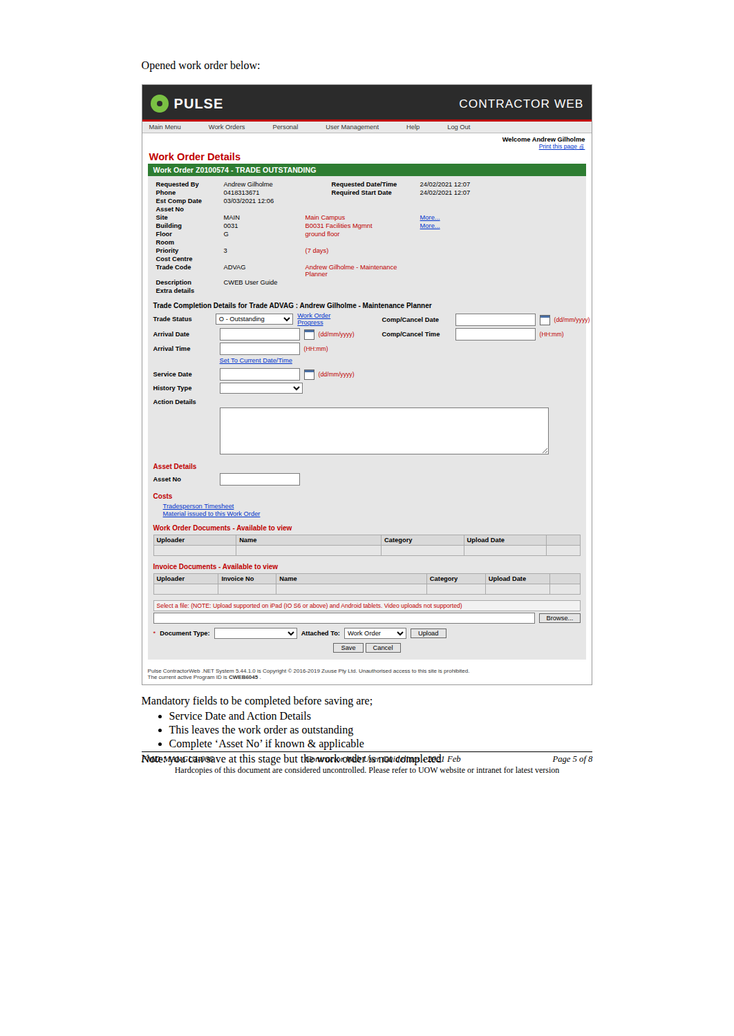Opened work order below:
PULSE
CONTRACTOR WEB
Main Menu Work Orders Personal User Management Help Log Out
Welcome Andrew Gilholme
Print this page 🖨
Work Order Details
Work Order Z0100574 - TRADE OUTSTANDING
| Requested By | Andrew Gilholme | | Requested Date/Time | 24/02/2021 12:07 |
| Phone | 0418313671 | | Required Start Date | 24/02/2021 12:07 |
| Est Comp Date | 03/03/2021 12:06 | | | |
| Asset No | | | | |
| Site | MAIN | Main Campus | More... |
| Building | 0031 | B0031 Facilities Mgmnt | More... |
| Floor | G | ground floor | |
| Room | | |
| Priority | 3 | (7 days) | |
| Cost Centre | | |
| Trade Code | ADVAG | Andrew Gilholme - Maintenance Planner | |
| Description | CWEB User Guide | |
| Extra details | | |
Trade Completion Details for Trade ADVAG : Andrew Gilholme - Maintenance Planner
Trade Status O - Outstanding Work Order Progress
Arrival Date (dd/mm/yyyy)
Arrival Time (HH:mm)
Set To Current Date/Time
Service Date (dd/mm/yyyy)
History Type
Comp/Cancel Date (dd/mm/yyyy)
Comp/Cancel Time (HH:mm)
Action Details
Asset Details
Asset No
Costs
Tradesperson Timesheet Material issued to this Work Order
Work Order Documents - Available to view
| Uploader | Name | Category | Upload Date | |
| --- | --- | --- | --- | --- |
Invoice Documents - Available to view
| Uploader | Invoice No | Name | Category | Upload Date | |
| --- | --- | --- | --- | --- | --- |
Select a file: (NOTE: Upload supported on iPad (IO S6 or above) and Android tablets. Video uploads not supported)
Browse...
* Document Type: Attached To: Work Order Upload
Save Cancel
Pulse ContractorWeb .NET System 5.44.1.0 is Copyright © 2016-2019 Zuuse Pty Ltd. Unauthorised access to this site is prohibited.
The current active Program ID is CWEB6045 .
Mandatory fields to be completed before saving are;
Service Date and Action Details
This leaves the work order as outstanding
Complete ‘Asset No’ if known & applicable
Note: you can save at this stage but the work order is not completed
FMD-MAI-GUI-006 Contractor Web User Guidelines - 2021 Feb Page 5 of 8
Hardcopies of this document are considered uncontrolled. Please refer to UOW website or intranet for latest version